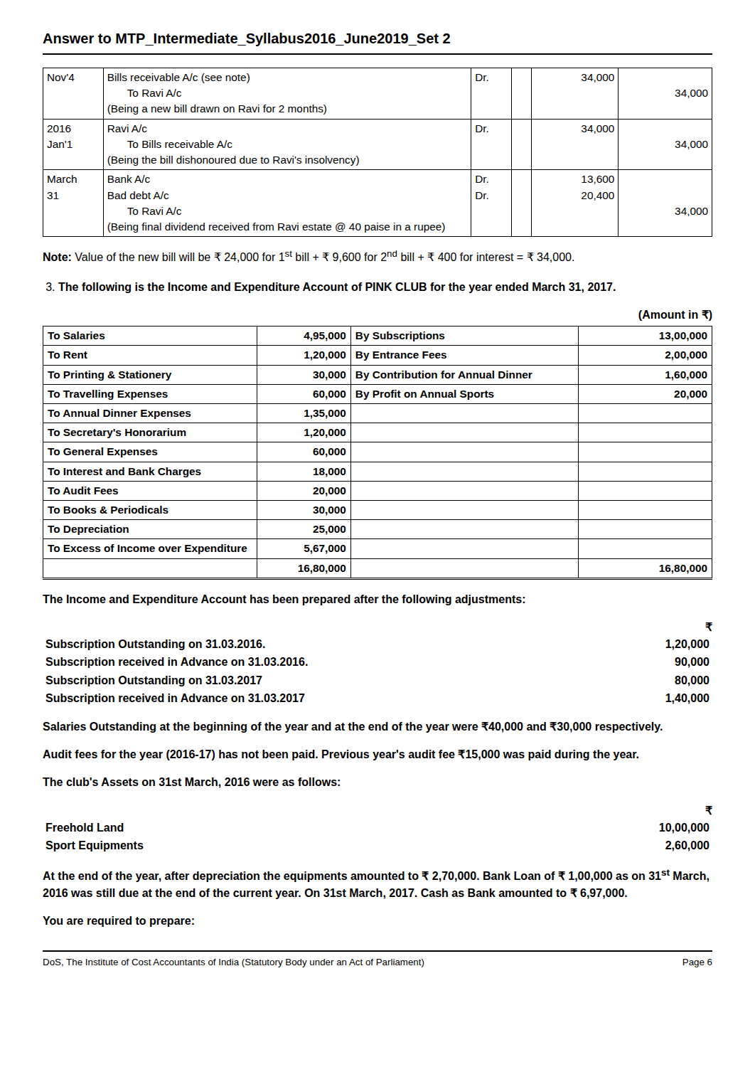Answer to MTP_Intermediate_Syllabus2016_June2019_Set 2
| Nov'4 | Bills receivable A/c (see note) To Ravi A/c (Being a new bill drawn on Ravi for 2 months) | Dr. | | 34,000 | 34,000 |
| 2016 Jan'1 | Ravi A/c To Bills receivable A/c (Being the bill dishonoured due to Ravi's insolvency) | Dr. | | 34,000 | 34,000 |
| March 31 | Bank A/c Bad debt A/c To Ravi A/c (Being final dividend received from Ravi estate @ 40 paise in a rupee) | Dr. Dr. | | 13,600 20,400 | 34,000 |
Note: Value of the new bill will be ₹ 24,000 for 1st bill + ₹ 9,600 for 2nd bill + ₹ 400 for interest = ₹ 34,000.
The following is the Income and Expenditure Account of PINK CLUB for the year ended March 31, 2017.
(Amount in ₹)
| To Salaries | 4,95,000 | By Subscriptions | 13,00,000 |
| To Rent | 1,20,000 | By Entrance Fees | 2,00,000 |
| To Printing & Stationery | 30,000 | By Contribution for Annual Dinner | 1,60,000 |
| To Travelling Expenses | 60,000 | By Profit on Annual Sports | 20,000 |
| To Annual Dinner Expenses | 1,35,000 | | |
| To Secretary's Honorarium | 1,20,000 | | |
| To General Expenses | 60,000 | | |
| To Interest and Bank Charges | 18,000 | | |
| To Audit Fees | 20,000 | | |
| To Books & Periodicals | 30,000 | | |
| To Depreciation | 25,000 | | |
| To Excess of Income over Expenditure | 5,67,000 | | |
| | 16,80,000 | | 16,80,000 |
The Income and Expenditure Account has been prepared after the following adjustments:
₹
| Subscription Outstanding on 31.03.2016. | 1,20,000 |
| Subscription received in Advance on 31.03.2016. | 90,000 |
| Subscription Outstanding on 31.03.2017 | 80,000 |
| Subscription received in Advance on 31.03.2017 | 1,40,000 |
Salaries Outstanding at the beginning of the year and at the end of the year were ₹40,000 and ₹30,000 respectively.
Audit fees for the year (2016-17) has not been paid. Previous year's audit fee ₹15,000 was paid during the year.
The club's Assets on 31st March, 2016 were as follows:
₹
| Freehold Land | 10,00,000 |
| Sport Equipments | 2,60,000 |
At the end of the year, after depreciation the equipments amounted to ₹ 2,70,000. Bank Loan of ₹ 1,00,000 as on 31st March, 2016 was still due at the end of the current year. On 31st March, 2017. Cash as Bank amounted to ₹ 6,97,000.
You are required to prepare:
DoS, The Institute of Cost Accountants of India (Statutory Body under an Act of Parliament) Page 6